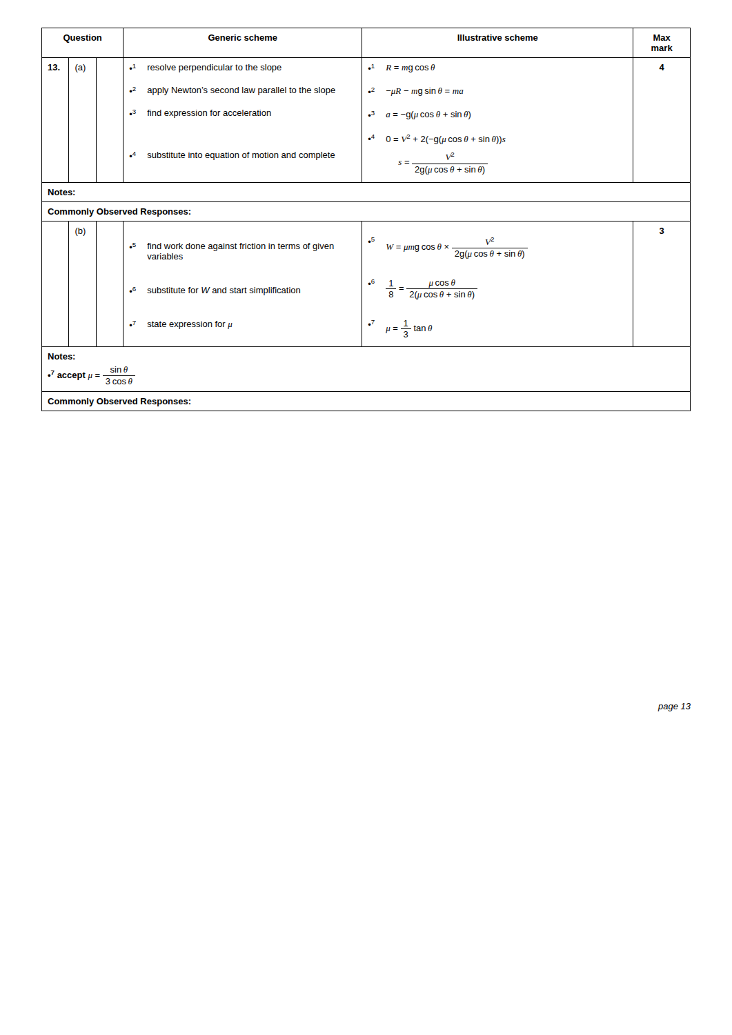| Question | Generic scheme | Illustrative scheme | Max mark |
| --- | --- | --- | --- |
| 13. | (a) | | • 1 resolve perpendicular to the slope • 2 apply Newton’s second law parallel to the slope • 3 find expression for acceleration • 4 substitute into equation of motion and complete | • 1 R = m g cos θ • 2 − μR − m g sin θ = ma • 3 a = − g ( μ cos θ + sin θ ) • 4 0 = V 2 + 2(− g ( μ cos θ + sin θ )) s s = V 2 2 g ( μ cos θ + sin θ ) | 4 |
| Notes: |
| Commonly Observed Responses: |
| | (b) | | • 5 find work done against friction in terms of given variables • 6 substitute for W and start simplification • 7 state expression for μ | • 5 W = μm g cos θ × V 2 2 g ( μ cos θ + sin θ ) • 6 1 8 = μ cos θ 2( μ cos θ + sin θ ) • 7 μ = 1 3 tan θ | 3 |
| Notes: • 7 accept μ = sin θ 3 cos θ |
| Commonly Observed Responses: |
page 13